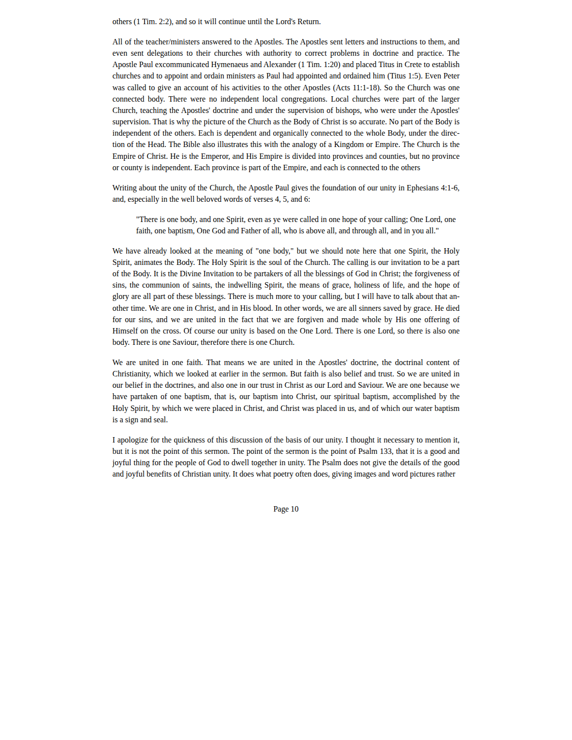others (1 Tim. 2:2), and so it will continue until the Lord's Return.
All of the teacher/ministers answered to the Apostles. The Apostles sent letters and instructions to them, and even sent delegations to their churches with authority to correct problems in doctrine and practice. The Apostle Paul excommunicated Hymenaeus and Alexander (1 Tim. 1:20) and placed Titus in Crete to establish churches and to appoint and ordain ministers as Paul had appointed and ordained him (Titus 1:5). Even Peter was called to give an account of his activities to the other Apostles (Acts 11:1-18). So the Church was one connected body. There were no independent local congregations. Local churches were part of the larger Church, teaching the Apostles' doctrine and under the supervision of bishops, who were under the Apostles' supervision. That is why the picture of the Church as the Body of Christ is so accurate. No part of the Body is independent of the others. Each is dependent and organically connected to the whole Body, under the direction of the Head. The Bible also illustrates this with the analogy of a Kingdom or Empire. The Church is the Empire of Christ. He is the Emperor, and His Empire is divided into provinces and counties, but no province or county is independent. Each province is part of the Empire, and each is connected to the others
Writing about the unity of the Church, the Apostle Paul gives the foundation of our unity in Ephesians 4:1-6, and, especially in the well beloved words of verses 4, 5, and 6:
"There is one body, and one Spirit, even as ye were called in one hope of your calling; One Lord, one faith, one baptism, One God and Father of all, who is above all, and through all, and in you all."
We have already looked at the meaning of "one body," but we should note here that one Spirit, the Holy Spirit, animates the Body. The Holy Spirit is the soul of the Church. The calling is our invitation to be a part of the Body. It is the Divine Invitation to be partakers of all the blessings of God in Christ; the forgiveness of sins, the communion of saints, the indwelling Spirit, the means of grace, holiness of life, and the hope of glory are all part of these blessings. There is much more to your calling, but I will have to talk about that another time. We are one in Christ, and in His blood. In other words, we are all sinners saved by grace. He died for our sins, and we are united in the fact that we are forgiven and made whole by His one offering of Himself on the cross. Of course our unity is based on the One Lord. There is one Lord, so there is also one body. There is one Saviour, therefore there is one Church.
We are united in one faith. That means we are united in the Apostles' doctrine, the doctrinal content of Christianity, which we looked at earlier in the sermon. But faith is also belief and trust. So we are united in our belief in the doctrines, and also one in our trust in Christ as our Lord and Saviour. We are one because we have partaken of one baptism, that is, our baptism into Christ, our spiritual baptism, accomplished by the Holy Spirit, by which we were placed in Christ, and Christ was placed in us, and of which our water baptism is a sign and seal.
I apologize for the quickness of this discussion of the basis of our unity. I thought it necessary to mention it, but it is not the point of this sermon. The point of the sermon is the point of Psalm 133, that it is a good and joyful thing for the people of God to dwell together in unity. The Psalm does not give the details of the good and joyful benefits of Christian unity. It does what poetry often does, giving images and word pictures rather
Page 10